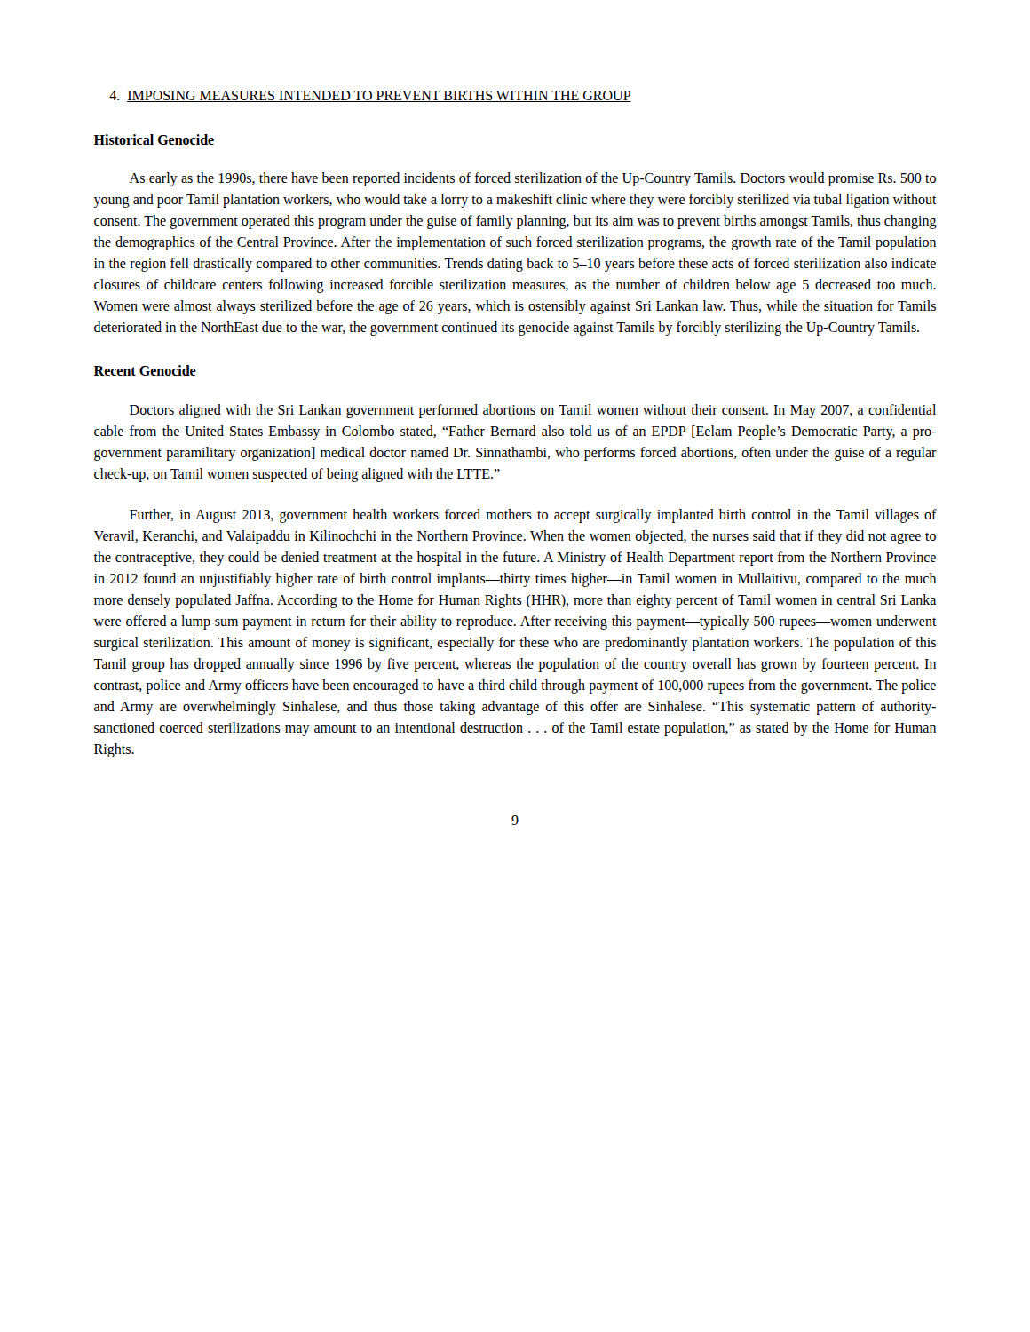4. IMPOSING MEASURES INTENDED TO PREVENT BIRTHS WITHIN THE GROUP
Historical Genocide
As early as the 1990s, there have been reported incidents of forced sterilization of the Up-Country Tamils. Doctors would promise Rs. 500 to young and poor Tamil plantation workers, who would take a lorry to a makeshift clinic where they were forcibly sterilized via tubal ligation without consent. The government operated this program under the guise of family planning, but its aim was to prevent births amongst Tamils, thus changing the demographics of the Central Province. After the implementation of such forced sterilization programs, the growth rate of the Tamil population in the region fell drastically compared to other communities. Trends dating back to 5–10 years before these acts of forced sterilization also indicate closures of childcare centers following increased forcible sterilization measures, as the number of children below age 5 decreased too much. Women were almost always sterilized before the age of 26 years, which is ostensibly against Sri Lankan law. Thus, while the situation for Tamils deteriorated in the NorthEast due to the war, the government continued its genocide against Tamils by forcibly sterilizing the Up-Country Tamils.
Recent Genocide
Doctors aligned with the Sri Lankan government performed abortions on Tamil women without their consent. In May 2007, a confidential cable from the United States Embassy in Colombo stated, “Father Bernard also told us of an EPDP [Eelam People’s Democratic Party, a pro-government paramilitary organization] medical doctor named Dr. Sinnathambi, who performs forced abortions, often under the guise of a regular check-up, on Tamil women suspected of being aligned with the LTTE.”
Further, in August 2013, government health workers forced mothers to accept surgically implanted birth control in the Tamil villages of Veravil, Keranchi, and Valaipaddu in Kilinochchi in the Northern Province. When the women objected, the nurses said that if they did not agree to the contraceptive, they could be denied treatment at the hospital in the future. A Ministry of Health Department report from the Northern Province in 2012 found an unjustifiably higher rate of birth control implants—thirty times higher—in Tamil women in Mullaitivu, compared to the much more densely populated Jaffna. According to the Home for Human Rights (HHR), more than eighty percent of Tamil women in central Sri Lanka were offered a lump sum payment in return for their ability to reproduce. After receiving this payment—typically 500 rupees—women underwent surgical sterilization. This amount of money is significant, especially for these who are predominantly plantation workers. The population of this Tamil group has dropped annually since 1996 by five percent, whereas the population of the country overall has grown by fourteen percent. In contrast, police and Army officers have been encouraged to have a third child through payment of 100,000 rupees from the government. The police and Army are overwhelmingly Sinhalese, and thus those taking advantage of this offer are Sinhalese. “This systematic pattern of authority-sanctioned coerced sterilizations may amount to an intentional destruction . . . of the Tamil estate population,” as stated by the Home for Human Rights.
9